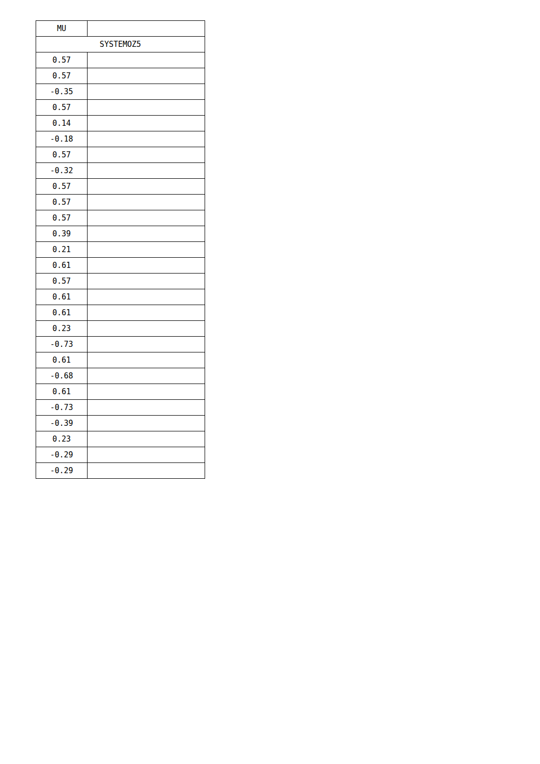| MU | |
| --- | --- |
| SYSTEMOZ5 |
| 0.57 | |
| 0.57 | |
| -0.35 | |
| 0.57 | |
| 0.14 | |
| -0.18 | |
| 0.57 | |
| -0.32 | |
| 0.57 | |
| 0.57 | |
| 0.57 | |
| 0.39 | |
| 0.21 | |
| 0.61 | |
| 0.57 | |
| 0.61 | |
| 0.61 | |
| 0.23 | |
| -0.73 | |
| 0.61 | |
| -0.68 | |
| 0.61 | |
| -0.73 | |
| -0.39 | |
| 0.23 | |
| -0.29 | |
| -0.29 | |